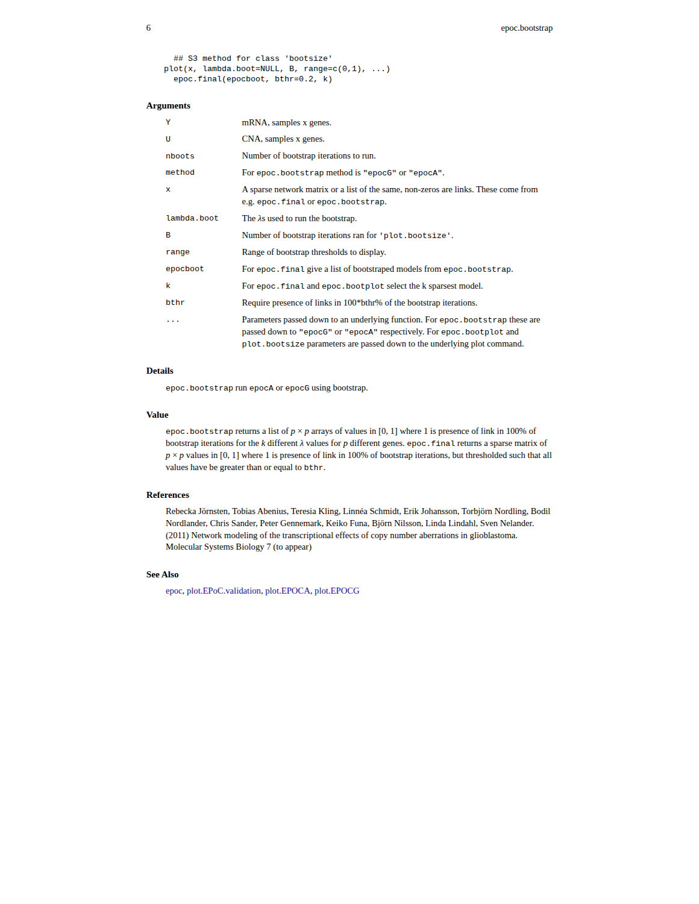6 epoc.bootstrap
  ## S3 method for class 'bootsize'
plot(x, lambda.boot=NULL, B, range=c(0,1), ...)
  epoc.final(epocboot, bthr=0.2, k)
Arguments
Y
mRNA, samples x genes.
U
CNA, samples x genes.
nboots
Number of bootstrap iterations to run.
method
For epoc.bootstrap method is "epocG" or "epocA".
x
A sparse network matrix or a list of the same, non-zeros are links. These come from e.g. epoc.final or epoc.bootstrap.
lambda.boot
The λs used to run the bootstrap.
B
Number of bootstrap iterations ran for 'plot.bootsize'.
range
Range of bootstrap thresholds to display.
epocboot
For epoc.final give a list of bootstraped models from epoc.bootstrap.
k
For epoc.final and epoc.bootplot select the k sparsest model.
bthr
Require presence of links in 100*bthr% of the bootstrap iterations.
...
Parameters passed down to an underlying function. For epoc.bootstrap these are passed down to "epocG" or "epocA" respectively. For epoc.bootplot and plot.bootsize parameters are passed down to the underlying plot command.
Details
epoc.bootstrap run epocA or epocG using bootstrap.
Value
epoc.bootstrap returns a list of p × p arrays of values in [0, 1] where 1 is presence of link in 100% of bootstrap iterations for the k different λ values for p different genes. epoc.final returns a sparse matrix of p × p values in [0, 1] where 1 is presence of link in 100% of bootstrap iterations, but thresholded such that all values have be greater than or equal to bthr.
References
Rebecka Jörnsten, Tobias Abenius, Teresia Kling, Linnéa Schmidt, Erik Johansson, Torbjörn Nordling, Bodil Nordlander, Chris Sander, Peter Gennemark, Keiko Funa, Björn Nilsson, Linda Lindahl, Sven Nelander. (2011) Network modeling of the transcriptional effects of copy number aberrations in glioblastoma. Molecular Systems Biology 7 (to appear)
See Also
epoc, plot.EPoC.validation, plot.EPOCA, plot.EPOCG